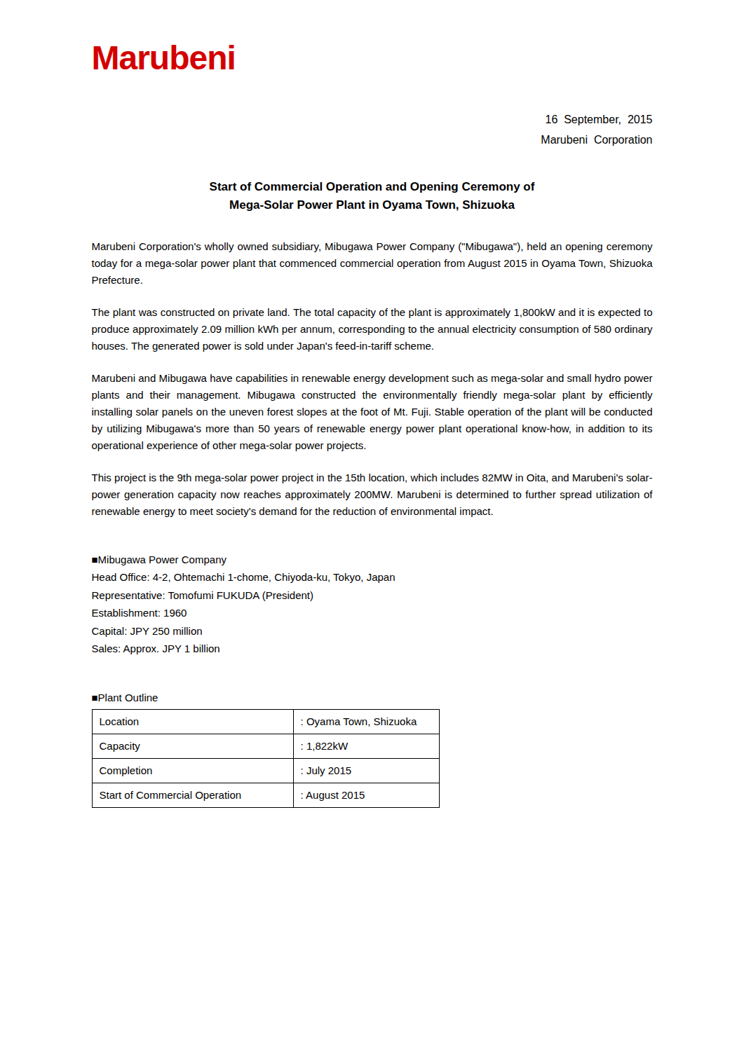Marubeni
16 September, 2015
Marubeni Corporation
Start of Commercial Operation and Opening Ceremony of
Mega-Solar Power Plant in Oyama Town, Shizuoka
Marubeni Corporation's wholly owned subsidiary, Mibugawa Power Company ("Mibugawa"), held an opening ceremony today for a mega-solar power plant that commenced commercial operation from August 2015 in Oyama Town, Shizuoka Prefecture.
The plant was constructed on private land. The total capacity of the plant is approximately 1,800kW and it is expected to produce approximately 2.09 million kWh per annum, corresponding to the annual electricity consumption of 580 ordinary houses. The generated power is sold under Japan's feed-in-tariff scheme.
Marubeni and Mibugawa have capabilities in renewable energy development such as mega-solar and small hydro power plants and their management. Mibugawa constructed the environmentally friendly mega-solar plant by efficiently installing solar panels on the uneven forest slopes at the foot of Mt. Fuji. Stable operation of the plant will be conducted by utilizing Mibugawa's more than 50 years of renewable energy power plant operational know-how, in addition to its operational experience of other mega-solar power projects.
This project is the 9th mega-solar power project in the 15th location, which includes 82MW in Oita, and Marubeni's solar-power generation capacity now reaches approximately 200MW. Marubeni is determined to further spread utilization of renewable energy to meet society's demand for the reduction of environmental impact.
■Mibugawa Power Company
Head Office: 4-2, Ohtemachi 1-chome, Chiyoda-ku, Tokyo, Japan
Representative: Tomofumi FUKUDA (President)
Establishment: 1960
Capital: JPY 250 million
Sales: Approx. JPY 1 billion
■Plant Outline
| Location | : Oyama Town, Shizuoka |
| Capacity | : 1,822kW |
| Completion | : July 2015 |
| Start of Commercial Operation | : August 2015 |